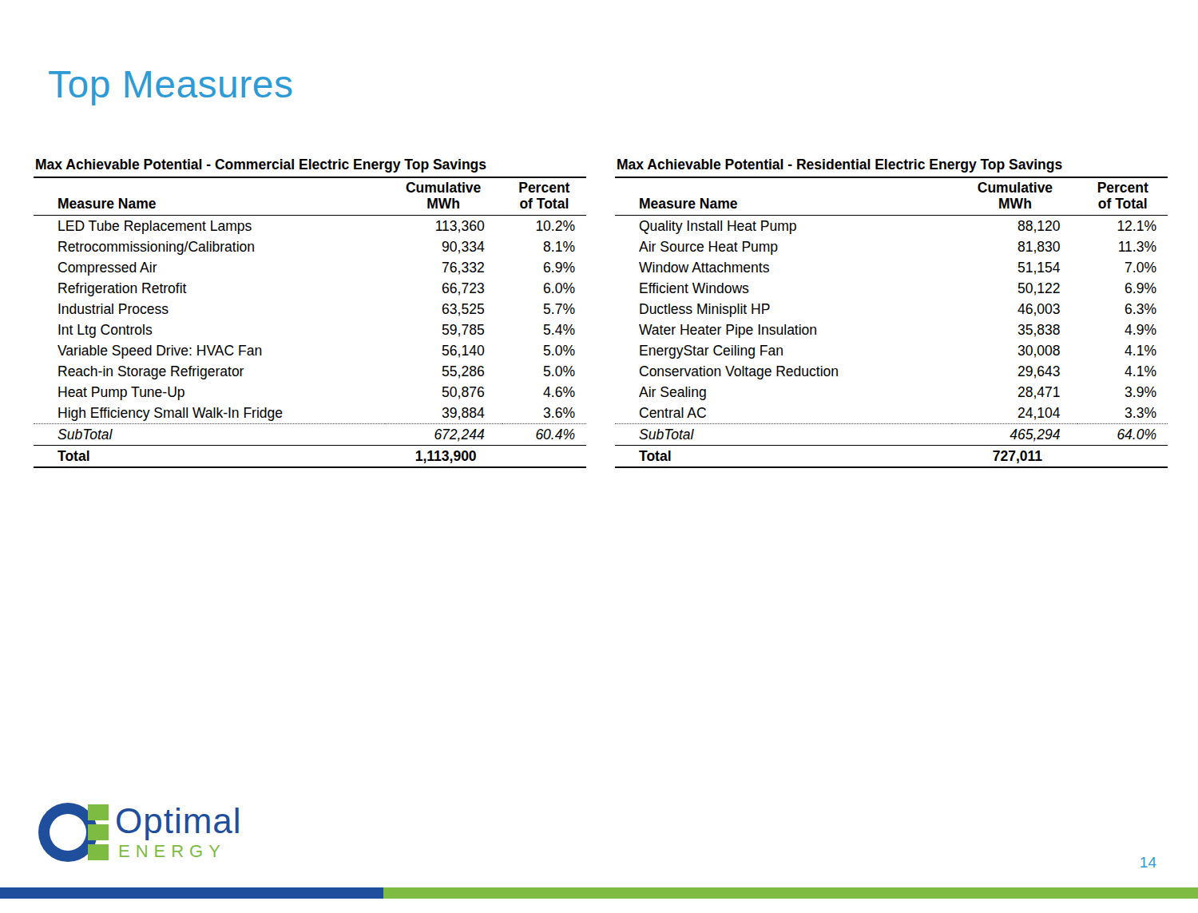Top Measures
Max Achievable Potential - Commercial Electric Energy Top Savings
| Measure Name | Cumulative MWh | Percent of Total |
| --- | --- | --- |
| LED Tube Replacement Lamps | 113,360 | 10.2% |
| Retrocommissioning/Calibration | 90,334 | 8.1% |
| Compressed Air | 76,332 | 6.9% |
| Refrigeration Retrofit | 66,723 | 6.0% |
| Industrial Process | 63,525 | 5.7% |
| Int Ltg Controls | 59,785 | 5.4% |
| Variable Speed Drive: HVAC Fan | 56,140 | 5.0% |
| Reach-in Storage Refrigerator | 55,286 | 5.0% |
| Heat Pump Tune-Up | 50,876 | 4.6% |
| High Efficiency Small Walk-In Fridge | 39,884 | 3.6% |
| SubTotal | 672,244 | 60.4% |
| Total | 1,113,900 | |
Max Achievable Potential - Residential Electric Energy Top Savings
| Measure Name | Cumulative MWh | Percent of Total |
| --- | --- | --- |
| Quality Install Heat Pump | 88,120 | 12.1% |
| Air Source Heat Pump | 81,830 | 11.3% |
| Window Attachments | 51,154 | 7.0% |
| Efficient Windows | 50,122 | 6.9% |
| Ductless Minisplit HP | 46,003 | 6.3% |
| Water Heater Pipe Insulation | 35,838 | 4.9% |
| EnergyStar Ceiling Fan | 30,008 | 4.1% |
| Conservation Voltage Reduction | 29,643 | 4.1% |
| Air Sealing | 28,471 | 3.9% |
| Central AC | 24,104 | 3.3% |
| SubTotal | 465,294 | 64.0% |
| Total | 727,011 | |
Optimal
ENERGY
14